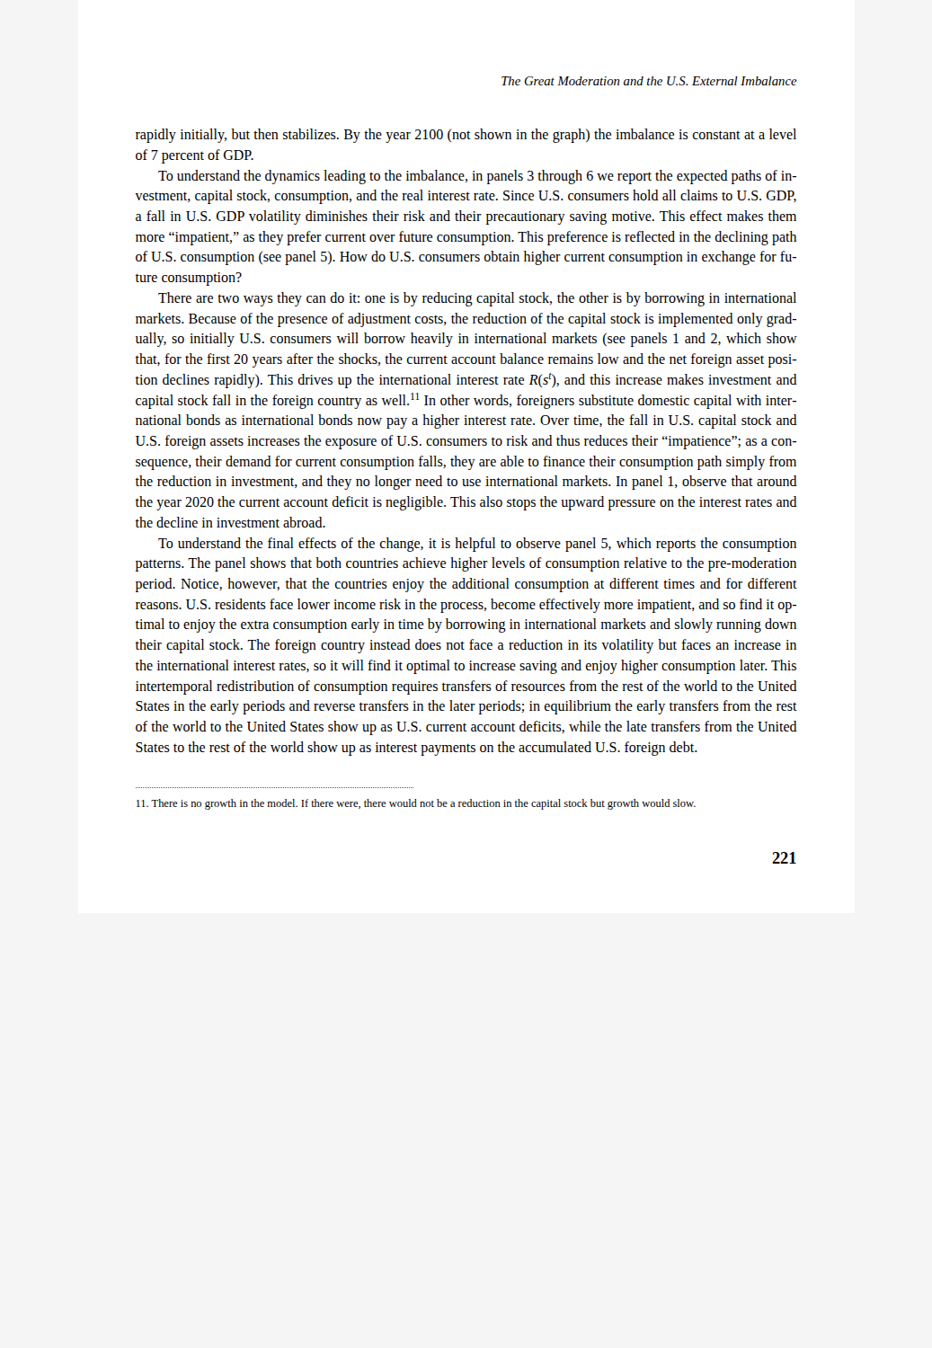The Great Moderation and the U.S. External Imbalance
rapidly initially, but then stabilizes. By the year 2100 (not shown in the graph) the imbalance is constant at a level of 7 percent of GDP.
To understand the dynamics leading to the imbalance, in panels 3 through 6 we report the expected paths of investment, capital stock, consumption, and the real interest rate. Since U.S. consumers hold all claims to U.S. GDP, a fall in U.S. GDP volatility diminishes their risk and their precautionary saving motive. This effect makes them more “impatient,” as they prefer current over future consumption. This preference is reflected in the declining path of U.S. consumption (see panel 5). How do U.S. consumers obtain higher current consumption in exchange for future consumption?
There are two ways they can do it: one is by reducing capital stock, the other is by borrowing in international markets. Because of the presence of adjustment costs, the reduction of the capital stock is implemented only gradually, so initially U.S. consumers will borrow heavily in international markets (see panels 1 and 2, which show that, for the first 20 years after the shocks, the current account balance remains low and the net foreign asset position declines rapidly). This drives up the international interest rate R(st), and this increase makes investment and capital stock fall in the foreign country as well.11 In other words, foreigners substitute domestic capital with international bonds as international bonds now pay a higher interest rate. Over time, the fall in U.S. capital stock and U.S. foreign assets increases the exposure of U.S. consumers to risk and thus reduces their “impatience”; as a consequence, their demand for current consumption falls, they are able to finance their consumption path simply from the reduction in investment, and they no longer need to use international markets. In panel 1, observe that around the year 2020 the current account deficit is negligible. This also stops the upward pressure on the interest rates and the decline in investment abroad.
To understand the final effects of the change, it is helpful to observe panel 5, which reports the consumption patterns. The panel shows that both countries achieve higher levels of consumption relative to the pre-moderation period. Notice, however, that the countries enjoy the additional consumption at different times and for different reasons. U.S. residents face lower income risk in the process, become effectively more impatient, and so find it optimal to enjoy the extra consumption early in time by borrowing in international markets and slowly running down their capital stock. The foreign country instead does not face a reduction in its volatility but faces an increase in the international interest rates, so it will find it optimal to increase saving and enjoy higher consumption later. This intertemporal redistribution of consumption requires transfers of resources from the rest of the world to the United States in the early periods and reverse transfers in the later periods; in equilibrium the early transfers from the rest of the world to the United States show up as U.S. current account deficits, while the late transfers from the United States to the rest of the world show up as interest payments on the accumulated U.S. foreign debt.
11. There is no growth in the model. If there were, there would not be a reduction in the capital stock but growth would slow.
221